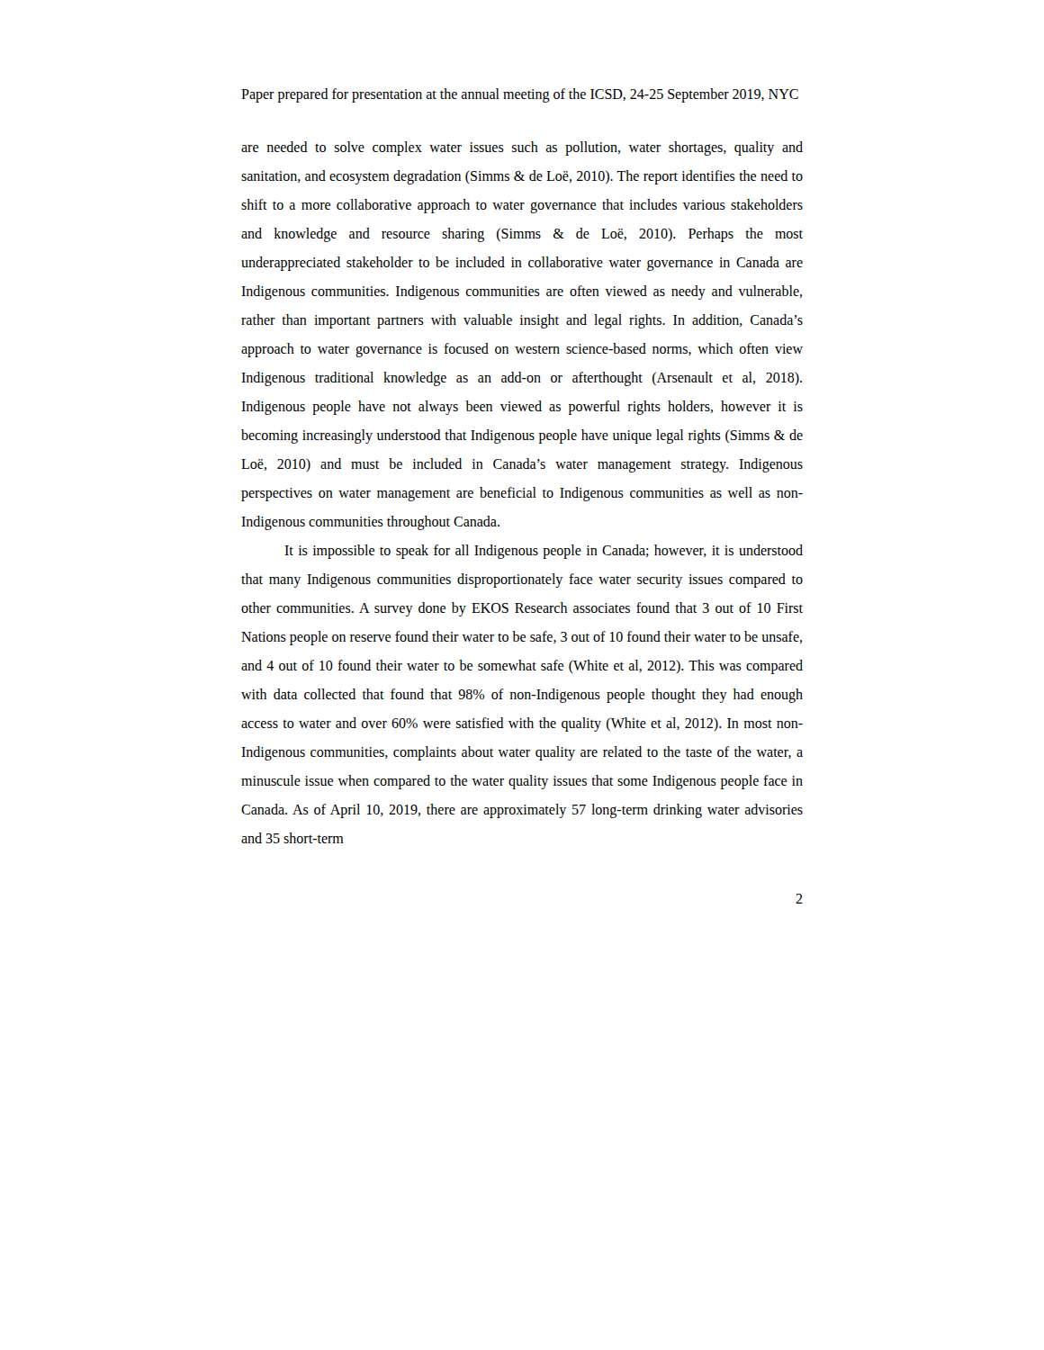Paper prepared for presentation at the annual meeting of the ICSD, 24-25 September 2019, NYC
are needed to solve complex water issues such as pollution, water shortages, quality and sanitation, and ecosystem degradation (Simms & de Loë, 2010). The report identifies the need to shift to a more collaborative approach to water governance that includes various stakeholders and knowledge and resource sharing (Simms & de Loë, 2010). Perhaps the most underappreciated stakeholder to be included in collaborative water governance in Canada are Indigenous communities. Indigenous communities are often viewed as needy and vulnerable, rather than important partners with valuable insight and legal rights. In addition, Canada’s approach to water governance is focused on western science-based norms, which often view Indigenous traditional knowledge as an add-on or afterthought (Arsenault et al, 2018). Indigenous people have not always been viewed as powerful rights holders, however it is becoming increasingly understood that Indigenous people have unique legal rights (Simms & de Loë, 2010) and must be included in Canada’s water management strategy. Indigenous perspectives on water management are beneficial to Indigenous communities as well as non-Indigenous communities throughout Canada.
It is impossible to speak for all Indigenous people in Canada; however, it is understood that many Indigenous communities disproportionately face water security issues compared to other communities. A survey done by EKOS Research associates found that 3 out of 10 First Nations people on reserve found their water to be safe, 3 out of 10 found their water to be unsafe, and 4 out of 10 found their water to be somewhat safe (White et al, 2012). This was compared with data collected that found that 98% of non-Indigenous people thought they had enough access to water and over 60% were satisfied with the quality (White et al, 2012). In most non-Indigenous communities, complaints about water quality are related to the taste of the water, a minuscule issue when compared to the water quality issues that some Indigenous people face in Canada. As of April 10, 2019, there are approximately 57 long-term drinking water advisories and 35 short-term
2